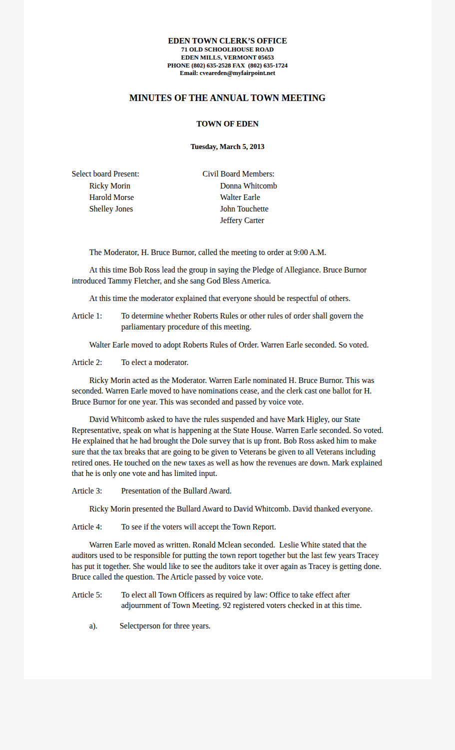EDEN TOWN CLERK’S OFFICE
71 OLD SCHOOLHOUSE ROAD
EDEN MILLS, VERMONT 05653
PHONE (802) 635-2528 FAX (802) 635-1724
Email: cveareden@myfairpoint.net
MINUTES OF THE ANNUAL TOWN MEETING
TOWN OF EDEN
Tuesday, March 5, 2013
| Select board Present: Ricky Morin Harold Morse Shelley Jones | Civil Board Members: Donna Whitcomb Walter Earle John Touchette Jeffery Carter |
The Moderator, H. Bruce Burnor, called the meeting to order at 9:00 A.M.
At this time Bob Ross lead the group in saying the Pledge of Allegiance. Bruce Burnor introduced Tammy Fletcher, and she sang God Bless America.
At this time the moderator explained that everyone should be respectful of others.
Article 1:
To determine whether Roberts Rules or other rules of order shall govern the parliamentary procedure of this meeting.
Walter Earle moved to adopt Roberts Rules of Order. Warren Earle seconded. So voted.
Article 2:
To elect a moderator.
Ricky Morin acted as the Moderator. Warren Earle nominated H. Bruce Burnor. This was seconded. Warren Earle moved to have nominations cease, and the clerk cast one ballot for H. Bruce Burnor for one year. This was seconded and passed by voice vote.
David Whitcomb asked to have the rules suspended and have Mark Higley, our State Representative, speak on what is happening at the State House. Warren Earle seconded. So voted. He explained that he had brought the Dole survey that is up front. Bob Ross asked him to make sure that the tax breaks that are going to be given to Veterans be given to all Veterans including retired ones. He touched on the new taxes as well as how the revenues are down. Mark explained that he is only one vote and has limited input.
Article 3:
Presentation of the Bullard Award.
Ricky Morin presented the Bullard Award to David Whitcomb. David thanked everyone.
Article 4:
To see if the voters will accept the Town Report.
Warren Earle moved as written. Ronald Mclean seconded. Leslie White stated that the auditors used to be responsible for putting the town report together but the last few years Tracey has put it together. She would like to see the auditors take it over again as Tracey is getting done. Bruce called the question. The Article passed by voice vote.
Article 5:
To elect all Town Officers as required by law: Office to take effect after adjournment of Town Meeting. 92 registered voters checked in at this time.
a).
Selectperson for three years.